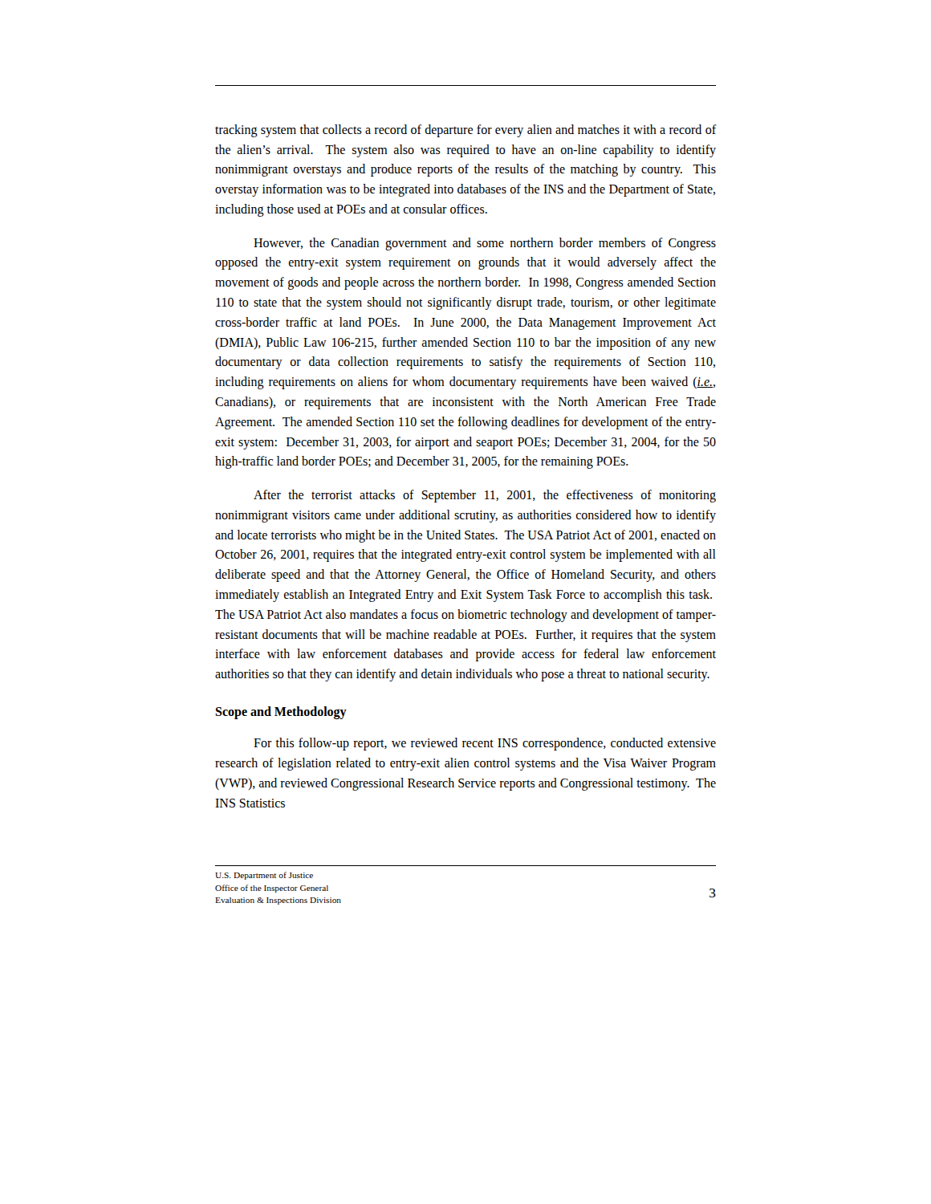tracking system that collects a record of departure for every alien and matches it with a record of the alien’s arrival. The system also was required to have an on-line capability to identify nonimmigrant overstays and produce reports of the results of the matching by country. This overstay information was to be integrated into databases of the INS and the Department of State, including those used at POEs and at consular offices.
However, the Canadian government and some northern border members of Congress opposed the entry-exit system requirement on grounds that it would adversely affect the movement of goods and people across the northern border. In 1998, Congress amended Section 110 to state that the system should not significantly disrupt trade, tourism, or other legitimate cross-border traffic at land POEs. In June 2000, the Data Management Improvement Act (DMIA), Public Law 106-215, further amended Section 110 to bar the imposition of any new documentary or data collection requirements to satisfy the requirements of Section 110, including requirements on aliens for whom documentary requirements have been waived (i.e., Canadians), or requirements that are inconsistent with the North American Free Trade Agreement. The amended Section 110 set the following deadlines for development of the entry-exit system: December 31, 2003, for airport and seaport POEs; December 31, 2004, for the 50 high-traffic land border POEs; and December 31, 2005, for the remaining POEs.
After the terrorist attacks of September 11, 2001, the effectiveness of monitoring nonimmigrant visitors came under additional scrutiny, as authorities considered how to identify and locate terrorists who might be in the United States. The USA Patriot Act of 2001, enacted on October 26, 2001, requires that the integrated entry-exit control system be implemented with all deliberate speed and that the Attorney General, the Office of Homeland Security, and others immediately establish an Integrated Entry and Exit System Task Force to accomplish this task. The USA Patriot Act also mandates a focus on biometric technology and development of tamper-resistant documents that will be machine readable at POEs. Further, it requires that the system interface with law enforcement databases and provide access for federal law enforcement authorities so that they can identify and detain individuals who pose a threat to national security.
Scope and Methodology
For this follow-up report, we reviewed recent INS correspondence, conducted extensive research of legislation related to entry-exit alien control systems and the Visa Waiver Program (VWP), and reviewed Congressional Research Service reports and Congressional testimony. The INS Statistics
U.S. Department of Justice
Office of the Inspector General
Evaluation & Inspections Division
3